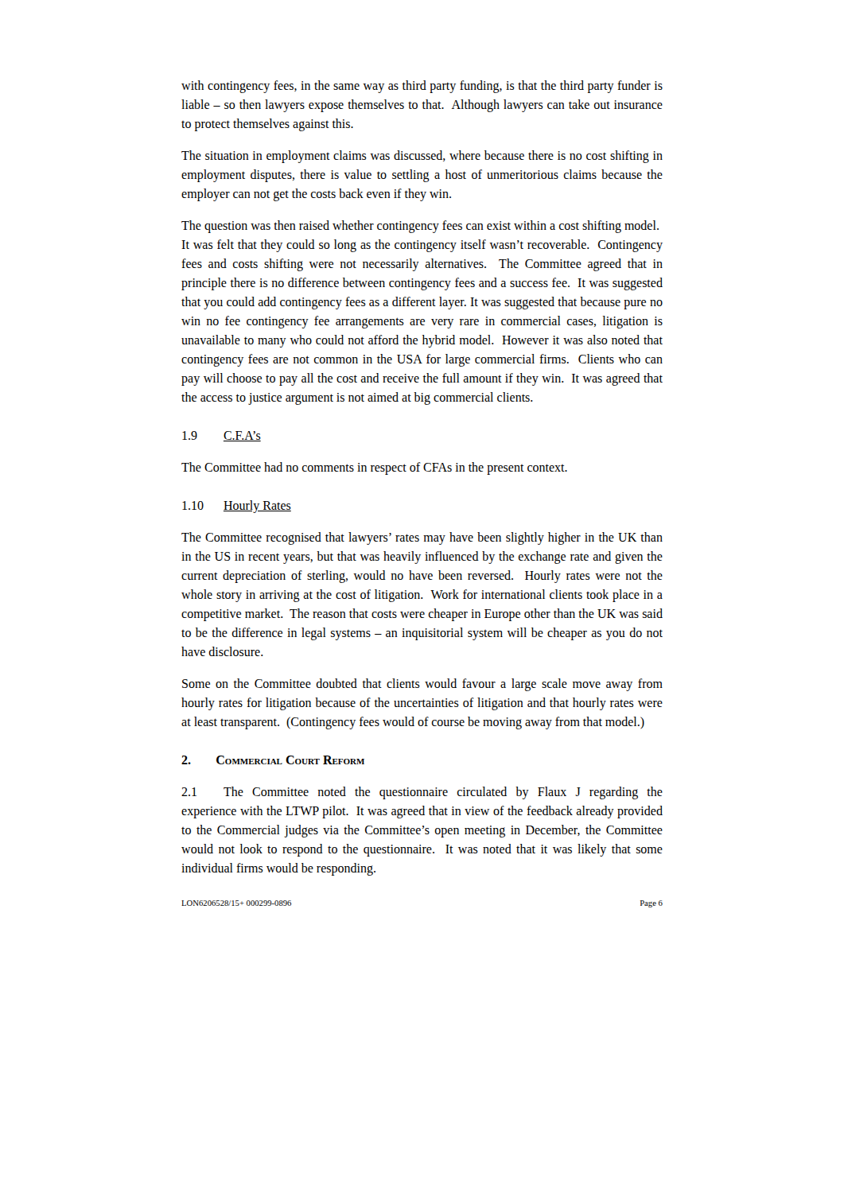with contingency fees, in the same way as third party funding, is that the third party funder is liable – so then lawyers expose themselves to that. Although lawyers can take out insurance to protect themselves against this.
The situation in employment claims was discussed, where because there is no cost shifting in employment disputes, there is value to settling a host of unmeritorious claims because the employer can not get the costs back even if they win.
The question was then raised whether contingency fees can exist within a cost shifting model. It was felt that they could so long as the contingency itself wasn’t recoverable. Contingency fees and costs shifting were not necessarily alternatives. The Committee agreed that in principle there is no difference between contingency fees and a success fee. It was suggested that you could add contingency fees as a different layer. It was suggested that because pure no win no fee contingency fee arrangements are very rare in commercial cases, litigation is unavailable to many who could not afford the hybrid model. However it was also noted that contingency fees are not common in the USA for large commercial firms. Clients who can pay will choose to pay all the cost and receive the full amount if they win. It was agreed that the access to justice argument is not aimed at big commercial clients.
1.9 C.F.A’s
The Committee had no comments in respect of CFAs in the present context.
1.10 Hourly Rates
The Committee recognised that lawyers’ rates may have been slightly higher in the UK than in the US in recent years, but that was heavily influenced by the exchange rate and given the current depreciation of sterling, would no have been reversed. Hourly rates were not the whole story in arriving at the cost of litigation. Work for international clients took place in a competitive market. The reason that costs were cheaper in Europe other than the UK was said to be the difference in legal systems – an inquisitorial system will be cheaper as you do not have disclosure.
Some on the Committee doubted that clients would favour a large scale move away from hourly rates for litigation because of the uncertainties of litigation and that hourly rates were at least transparent. (Contingency fees would of course be moving away from that model.)
2. Commercial Court Reform
2.1 The Committee noted the questionnaire circulated by Flaux J regarding the experience with the LTWP pilot. It was agreed that in view of the feedback already provided to the Commercial judges via the Committee’s open meeting in December, the Committee would not look to respond to the questionnaire. It was noted that it was likely that some individual firms would be responding.
LON6206528/15+ 000299-0896 Page 6